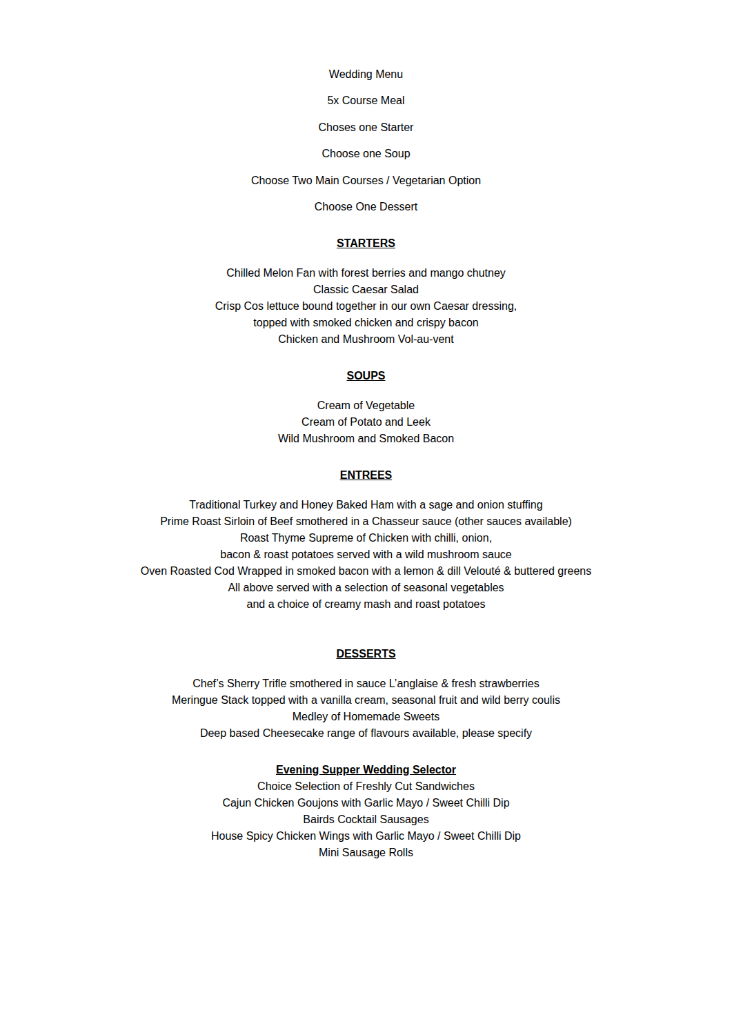Wedding Menu
5x Course Meal
Choses one Starter
Choose one Soup
Choose Two Main Courses / Vegetarian Option
Choose One Dessert
STARTERS
Chilled Melon Fan with forest berries and mango chutney
Classic Caesar Salad
Crisp Cos lettuce bound together in our own Caesar dressing,
topped with smoked chicken and crispy bacon
Chicken and Mushroom Vol-au-vent
SOUPS
Cream of Vegetable
Cream of Potato and Leek
Wild Mushroom and Smoked Bacon
ENTREES
Traditional Turkey and Honey Baked Ham with a sage and onion stuffing
Prime Roast Sirloin of Beef smothered in a Chasseur sauce (other sauces available)
Roast Thyme Supreme of Chicken with chilli, onion,
bacon & roast potatoes served with a wild mushroom sauce
Oven Roasted Cod Wrapped in smoked bacon with a lemon & dill Velouté & buttered greens
All above served with a selection of seasonal vegetables
and a choice of creamy mash and roast potatoes
DESSERTS
Chef’s Sherry Trifle smothered in sauce L’anglaise & fresh strawberries
Meringue Stack topped with a vanilla cream, seasonal fruit and wild berry coulis
Medley of Homemade Sweets
Deep based Cheesecake range of flavours available, please specify
Evening Supper Wedding Selector
Choice Selection of Freshly Cut Sandwiches
Cajun Chicken Goujons with Garlic Mayo / Sweet Chilli Dip
Bairds Cocktail Sausages
House Spicy Chicken Wings with Garlic Mayo / Sweet Chilli Dip
Mini Sausage Rolls